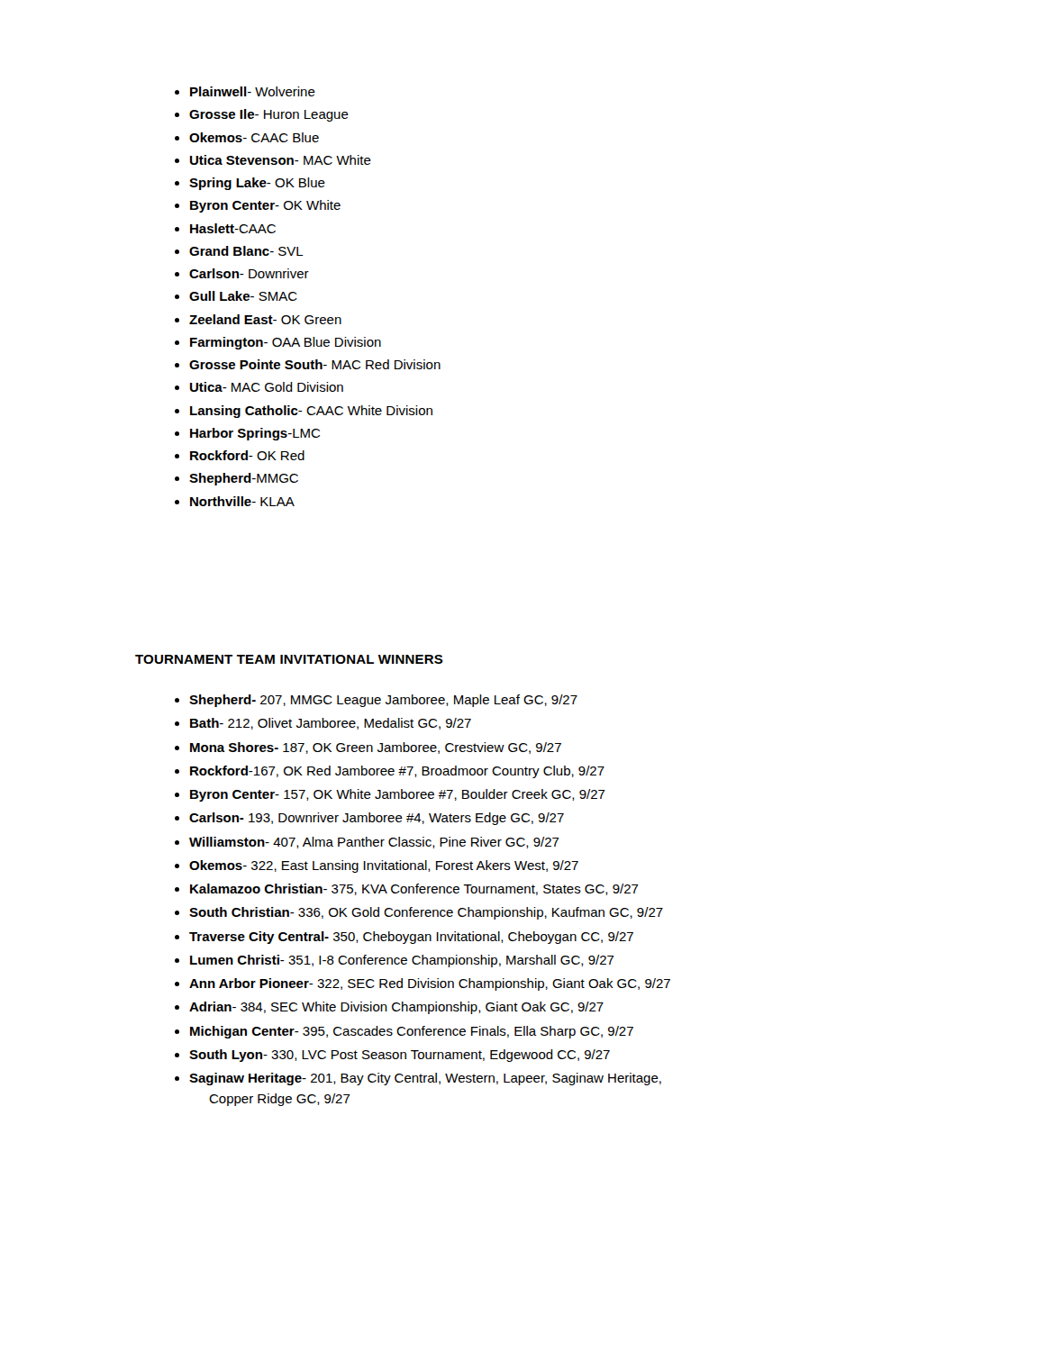Plainwell- Wolverine
Grosse Ile- Huron League
Okemos- CAAC Blue
Utica Stevenson- MAC White
Spring Lake- OK Blue
Byron Center- OK White
Haslett-CAAC
Grand Blanc- SVL
Carlson- Downriver
Gull Lake- SMAC
Zeeland East- OK Green
Farmington- OAA Blue Division
Grosse Pointe South- MAC Red Division
Utica- MAC Gold Division
Lansing Catholic- CAAC White Division
Harbor Springs-LMC
Rockford- OK Red
Shepherd-MMGC
Northville- KLAA
TOURNAMENT TEAM INVITATIONAL WINNERS
Shepherd- 207, MMGC League Jamboree, Maple Leaf GC, 9/27
Bath- 212, Olivet Jamboree, Medalist GC, 9/27
Mona Shores- 187, OK Green Jamboree, Crestview GC, 9/27
Rockford-167, OK Red Jamboree #7, Broadmoor Country Club, 9/27
Byron Center- 157, OK White Jamboree #7, Boulder Creek GC, 9/27
Carlson- 193, Downriver Jamboree #4, Waters Edge GC, 9/27
Williamston- 407, Alma Panther Classic, Pine River GC, 9/27
Okemos- 322, East Lansing Invitational, Forest Akers West, 9/27
Kalamazoo Christian- 375, KVA Conference Tournament, States GC, 9/27
South Christian- 336, OK Gold Conference Championship, Kaufman GC, 9/27
Traverse City Central- 350, Cheboygan Invitational, Cheboygan CC, 9/27
Lumen Christi- 351, I-8 Conference Championship, Marshall GC, 9/27
Ann Arbor Pioneer- 322, SEC Red Division Championship, Giant Oak GC, 9/27
Adrian- 384, SEC White Division Championship, Giant Oak GC, 9/27
Michigan Center- 395, Cascades Conference Finals, Ella Sharp GC, 9/27
South Lyon- 330, LVC Post Season Tournament, Edgewood CC, 9/27
Saginaw Heritage- 201, Bay City Central, Western, Lapeer, Saginaw Heritage,Copper Ridge GC, 9/27